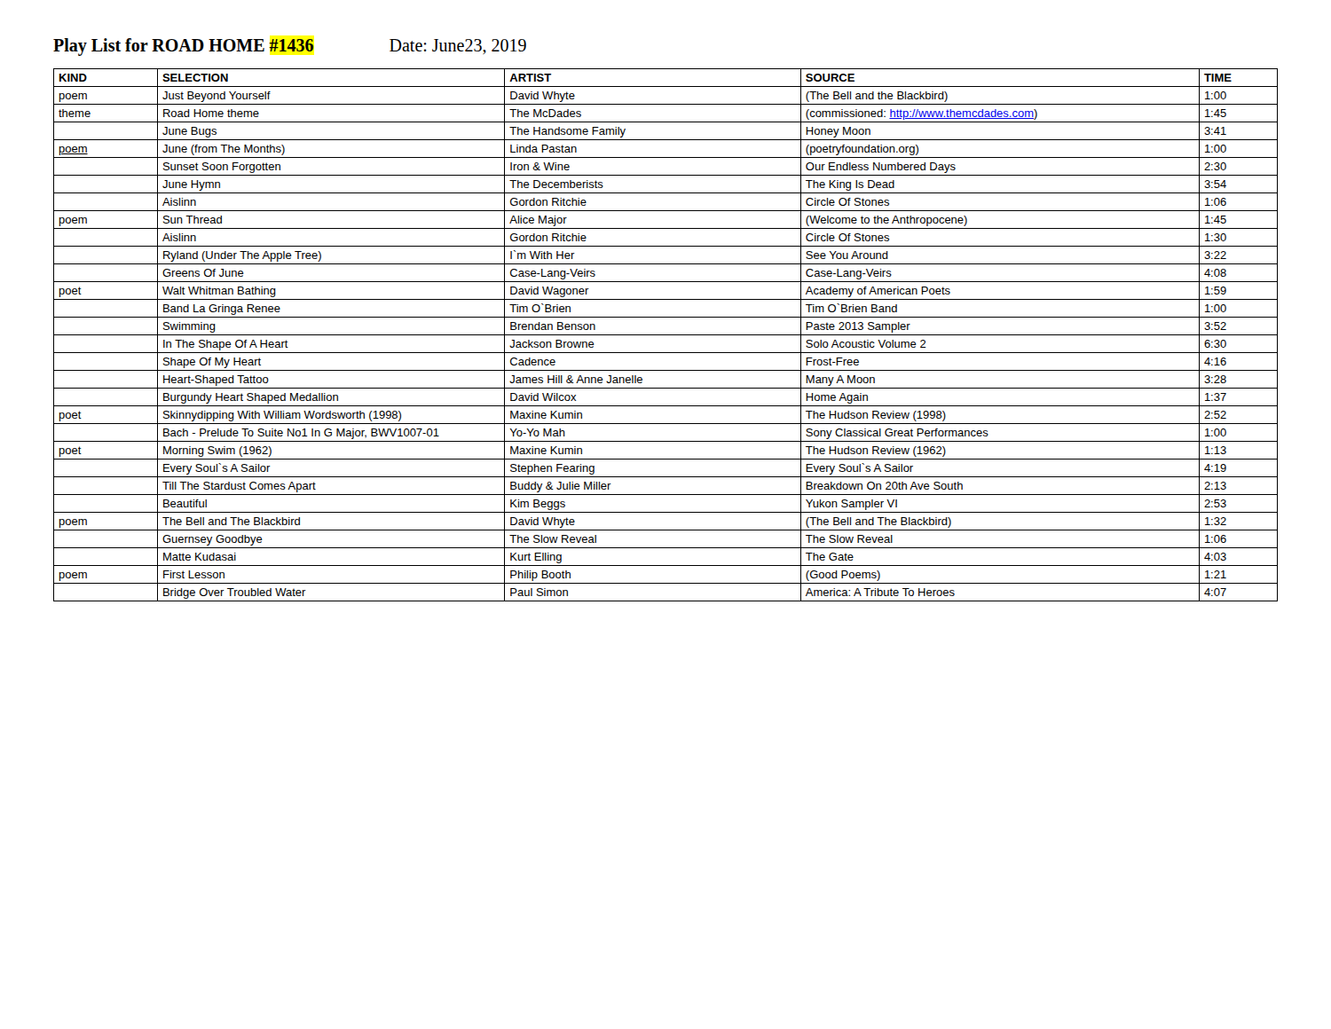Play List for ROAD HOME #1436 Date: June23, 2019
| KIND | SELECTION | ARTIST | SOURCE | TIME |
| --- | --- | --- | --- | --- |
| poem | Just Beyond Yourself | David Whyte | (The Bell and the Blackbird) | 1:00 |
| theme | Road Home theme | The McDades | (commissioned: http://www.themcdades.com ) | 1:45 |
| | June Bugs | The Handsome Family | Honey Moon | 3:41 |
| poem | June (from The Months) | Linda Pastan | (poetryfoundation.org) | 1:00 |
| | Sunset Soon Forgotten | Iron & Wine | Our Endless Numbered Days | 2:30 |
| | June Hymn | The Decemberists | The King Is Dead | 3:54 |
| | Aislinn | Gordon Ritchie | Circle Of Stones | 1:06 |
| poem | Sun Thread | Alice Major | (Welcome to the Anthropocene) | 1:45 |
| | Aislinn | Gordon Ritchie | Circle Of Stones | 1:30 |
| | Ryland (Under The Apple Tree) | I`m With Her | See You Around | 3:22 |
| | Greens Of June | Case-Lang-Veirs | Case-Lang-Veirs | 4:08 |
| poet | Walt Whitman Bathing | David Wagoner | Academy of American Poets | 1:59 |
| | Band La Gringa Renee | Tim O`Brien | Tim O`Brien Band | 1:00 |
| | Swimming | Brendan Benson | Paste 2013 Sampler | 3:52 |
| | In The Shape Of A Heart | Jackson Browne | Solo Acoustic Volume 2 | 6:30 |
| | Shape Of My Heart | Cadence | Frost-Free | 4:16 |
| | Heart-Shaped Tattoo | James Hill & Anne Janelle | Many A Moon | 3:28 |
| | Burgundy Heart Shaped Medallion | David Wilcox | Home Again | 1:37 |
| poet | Skinnydipping With William Wordsworth (1998) | Maxine Kumin | The Hudson Review (1998) | 2:52 |
| | Bach - Prelude To Suite No1 In G Major, BWV1007-01 | Yo-Yo Mah | Sony Classical Great Performances | 1:00 |
| poet | Morning Swim (1962) | Maxine Kumin | The Hudson Review (1962) | 1:13 |
| | Every Soul`s A Sailor | Stephen Fearing | Every Soul`s A Sailor | 4:19 |
| | Till The Stardust Comes Apart | Buddy & Julie Miller | Breakdown On 20th Ave South | 2:13 |
| | Beautiful | Kim Beggs | Yukon Sampler VI | 2:53 |
| poem | The Bell and The Blackbird | David Whyte | (The Bell and The Blackbird) | 1:32 |
| | Guernsey Goodbye | The Slow Reveal | The Slow Reveal | 1:06 |
| | Matte Kudasai | Kurt Elling | The Gate | 4:03 |
| poem | First Lesson | Philip Booth | (Good Poems) | 1:21 |
| | Bridge Over Troubled Water | Paul Simon | America: A Tribute To Heroes | 4:07 |